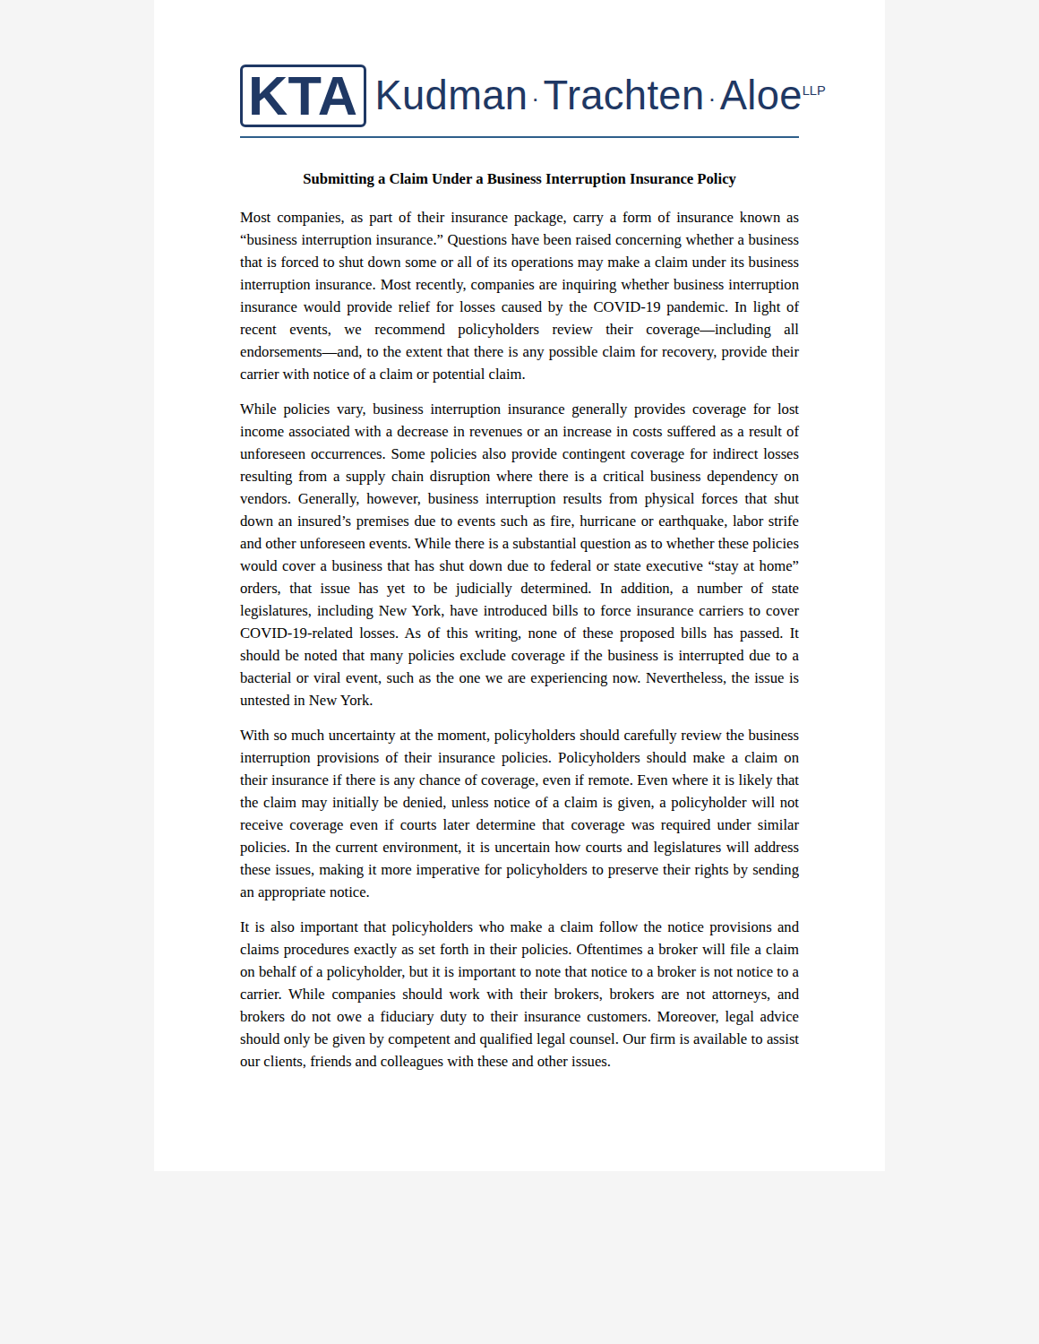KTA Kudman·Trachten·AloeLLP
Submitting a Claim Under a Business Interruption Insurance Policy
Most companies, as part of their insurance package, carry a form of insurance known as “business interruption insurance.” Questions have been raised concerning whether a business that is forced to shut down some or all of its operations may make a claim under its business interruption insurance. Most recently, companies are inquiring whether business interruption insurance would provide relief for losses caused by the COVID-19 pandemic. In light of recent events, we recommend policyholders review their coverage—including all endorsements—and, to the extent that there is any possible claim for recovery, provide their carrier with notice of a claim or potential claim.
While policies vary, business interruption insurance generally provides coverage for lost income associated with a decrease in revenues or an increase in costs suffered as a result of unforeseen occurrences. Some policies also provide contingent coverage for indirect losses resulting from a supply chain disruption where there is a critical business dependency on vendors. Generally, however, business interruption results from physical forces that shut down an insured’s premises due to events such as fire, hurricane or earthquake, labor strife and other unforeseen events. While there is a substantial question as to whether these policies would cover a business that has shut down due to federal or state executive “stay at home” orders, that issue has yet to be judicially determined. In addition, a number of state legislatures, including New York, have introduced bills to force insurance carriers to cover COVID-19-related losses. As of this writing, none of these proposed bills has passed. It should be noted that many policies exclude coverage if the business is interrupted due to a bacterial or viral event, such as the one we are experiencing now. Nevertheless, the issue is untested in New York.
With so much uncertainty at the moment, policyholders should carefully review the business interruption provisions of their insurance policies. Policyholders should make a claim on their insurance if there is any chance of coverage, even if remote. Even where it is likely that the claim may initially be denied, unless notice of a claim is given, a policyholder will not receive coverage even if courts later determine that coverage was required under similar policies. In the current environment, it is uncertain how courts and legislatures will address these issues, making it more imperative for policyholders to preserve their rights by sending an appropriate notice.
It is also important that policyholders who make a claim follow the notice provisions and claims procedures exactly as set forth in their policies. Oftentimes a broker will file a claim on behalf of a policyholder, but it is important to note that notice to a broker is not notice to a carrier. While companies should work with their brokers, brokers are not attorneys, and brokers do not owe a fiduciary duty to their insurance customers. Moreover, legal advice should only be given by competent and qualified legal counsel. Our firm is available to assist our clients, friends and colleagues with these and other issues.